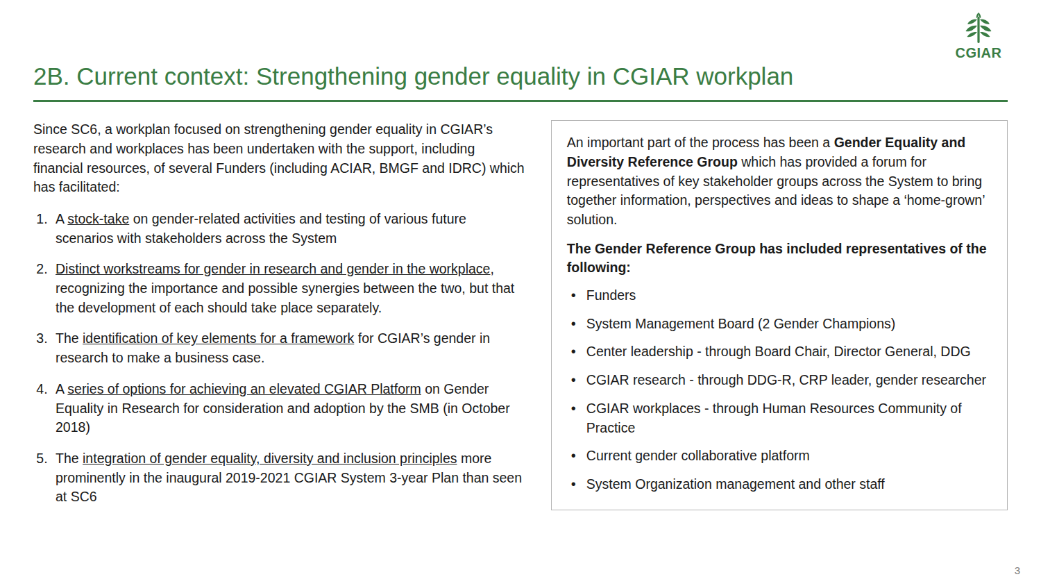CGIAR
2B. Current context: Strengthening gender equality in CGIAR workplan
Since SC6, a workplan focused on strengthening gender equality in CGIAR’s research and workplaces has been undertaken with the support, including financial resources, of several Funders (including ACIAR, BMGF and IDRC) which has facilitated:
A stock-take on gender-related activities and testing of various future scenarios with stakeholders across the System
Distinct workstreams for gender in research and gender in the workplace, recognizing the importance and possible synergies between the two, but that the development of each should take place separately.
The identification of key elements for a framework for CGIAR’s gender in research to make a business case.
A series of options for achieving an elevated CGIAR Platform on Gender Equality in Research for consideration and adoption by the SMB (in October 2018)
The integration of gender equality, diversity and inclusion principles more prominently in the inaugural 2019-2021 CGIAR System 3-year Plan than seen at SC6
An important part of the process has been a Gender Equality and Diversity Reference Group which has provided a forum for representatives of key stakeholder groups across the System to bring together information, perspectives and ideas to shape a ‘home-grown’ solution.
The Gender Reference Group has included representatives of the following:
Funders
System Management Board (2 Gender Champions)
Center leadership - through Board Chair, Director General, DDG
CGIAR research - through DDG-R, CRP leader, gender researcher
CGIAR workplaces - through Human Resources Community of Practice
Current gender collaborative platform
System Organization management and other staff
3